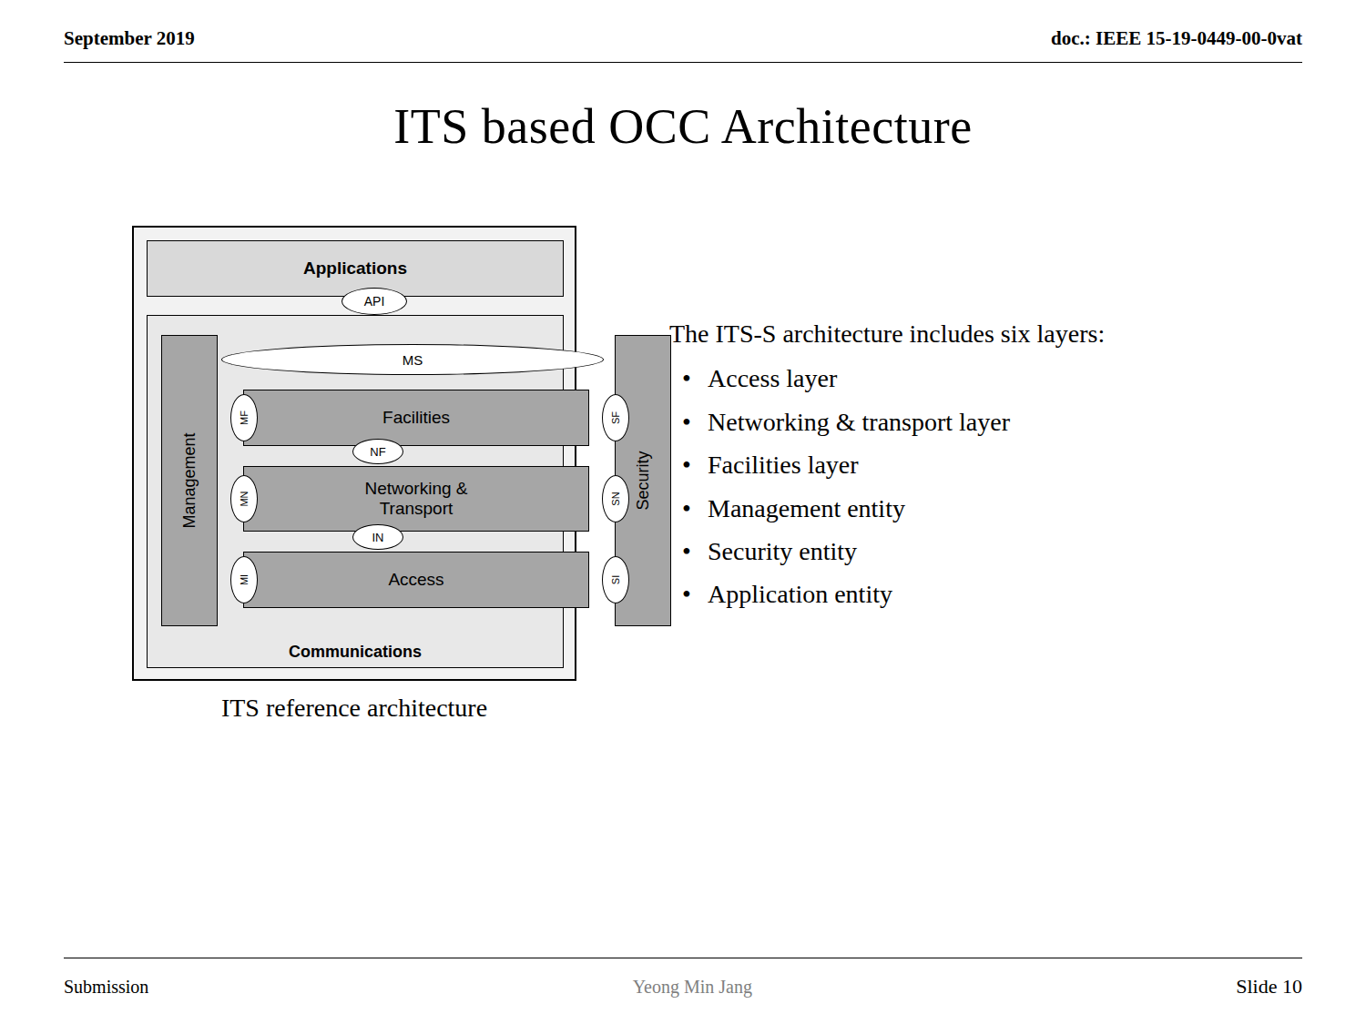September 2019
doc.: IEEE 15-19-0449-00-0vat
ITS based OCC Architecture
Applications
Communications
Management
Security
Facilities
Networking &
Transport
Access
API
MS
NF
IN
MF
MN
MI
SF
SN
SI
ITS reference architecture
The ITS-S architecture includes six layers:
Access layer
Networking & transport layer
Facilities layer
Management entity
Security entity
Application entity
Submission
Yeong Min Jang
Slide 10